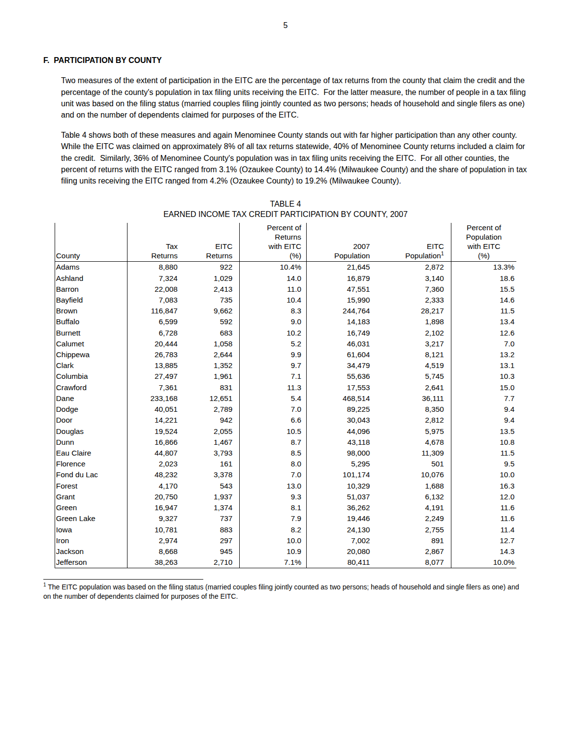5
F. PARTICIPATION BY COUNTY
Two measures of the extent of participation in the EITC are the percentage of tax returns from the county that claim the credit and the percentage of the county's population in tax filing units receiving the EITC. For the latter measure, the number of people in a tax filing unit was based on the filing status (married couples filing jointly counted as two persons; heads of household and single filers as one) and on the number of dependents claimed for purposes of the EITC.
Table 4 shows both of these measures and again Menominee County stands out with far higher participation than any other county. While the EITC was claimed on approximately 8% of all tax returns statewide, 40% of Menominee County returns included a claim for the credit. Similarly, 36% of Menominee County's population was in tax filing units receiving the EITC. For all other counties, the percent of returns with the EITC ranged from 3.1% (Ozaukee County) to 14.4% (Milwaukee County) and the share of population in tax filing units receiving the EITC ranged from 4.2% (Ozaukee County) to 19.2% (Milwaukee County).
TABLE 4
EARNED INCOME TAX CREDIT PARTICIPATION BY COUNTY, 2007
| | | | Percent of Returns | | | Percent of Population |
| --- | --- | --- | --- | --- | --- | --- |
| | Tax | EITC | with EITC | 2007 | EITC | with EITC |
| County | Returns | Returns | (%) | Population | Population 1 | (%) |
| Adams | 8,880 | 922 | 10.4% | 21,645 | 2,872 | 13.3% |
| Ashland | 7,324 | 1,029 | 14.0 | 16,879 | 3,140 | 18.6 |
| Barron | 22,008 | 2,413 | 11.0 | 47,551 | 7,360 | 15.5 |
| Bayfield | 7,083 | 735 | 10.4 | 15,990 | 2,333 | 14.6 |
| Brown | 116,847 | 9,662 | 8.3 | 244,764 | 28,217 | 11.5 |
| Buffalo | 6,599 | 592 | 9.0 | 14,183 | 1,898 | 13.4 |
| Burnett | 6,728 | 683 | 10.2 | 16,749 | 2,102 | 12.6 |
| Calumet | 20,444 | 1,058 | 5.2 | 46,031 | 3,217 | 7.0 |
| Chippewa | 26,783 | 2,644 | 9.9 | 61,604 | 8,121 | 13.2 |
| Clark | 13,885 | 1,352 | 9.7 | 34,479 | 4,519 | 13.1 |
| Columbia | 27,497 | 1,961 | 7.1 | 55,636 | 5,745 | 10.3 |
| Crawford | 7,361 | 831 | 11.3 | 17,553 | 2,641 | 15.0 |
| Dane | 233,168 | 12,651 | 5.4 | 468,514 | 36,111 | 7.7 |
| Dodge | 40,051 | 2,789 | 7.0 | 89,225 | 8,350 | 9.4 |
| Door | 14,221 | 942 | 6.6 | 30,043 | 2,812 | 9.4 |
| Douglas | 19,524 | 2,055 | 10.5 | 44,096 | 5,975 | 13.5 |
| Dunn | 16,866 | 1,467 | 8.7 | 43,118 | 4,678 | 10.8 |
| Eau Claire | 44,807 | 3,793 | 8.5 | 98,000 | 11,309 | 11.5 |
| Florence | 2,023 | 161 | 8.0 | 5,295 | 501 | 9.5 |
| Fond du Lac | 48,232 | 3,378 | 7.0 | 101,174 | 10,076 | 10.0 |
| Forest | 4,170 | 543 | 13.0 | 10,329 | 1,688 | 16.3 |
| Grant | 20,750 | 1,937 | 9.3 | 51,037 | 6,132 | 12.0 |
| Green | 16,947 | 1,374 | 8.1 | 36,262 | 4,191 | 11.6 |
| Green Lake | 9,327 | 737 | 7.9 | 19,446 | 2,249 | 11.6 |
| Iowa | 10,781 | 883 | 8.2 | 24,130 | 2,755 | 11.4 |
| Iron | 2,974 | 297 | 10.0 | 7,002 | 891 | 12.7 |
| Jackson | 8,668 | 945 | 10.9 | 20,080 | 2,867 | 14.3 |
| Jefferson | 38,263 | 2,710 | 7.1% | 80,411 | 8,077 | 10.0% |
1 The EITC population was based on the filing status (married couples filing jointly counted as two persons; heads of household and single filers as one) and on the number of dependents claimed for purposes of the EITC.